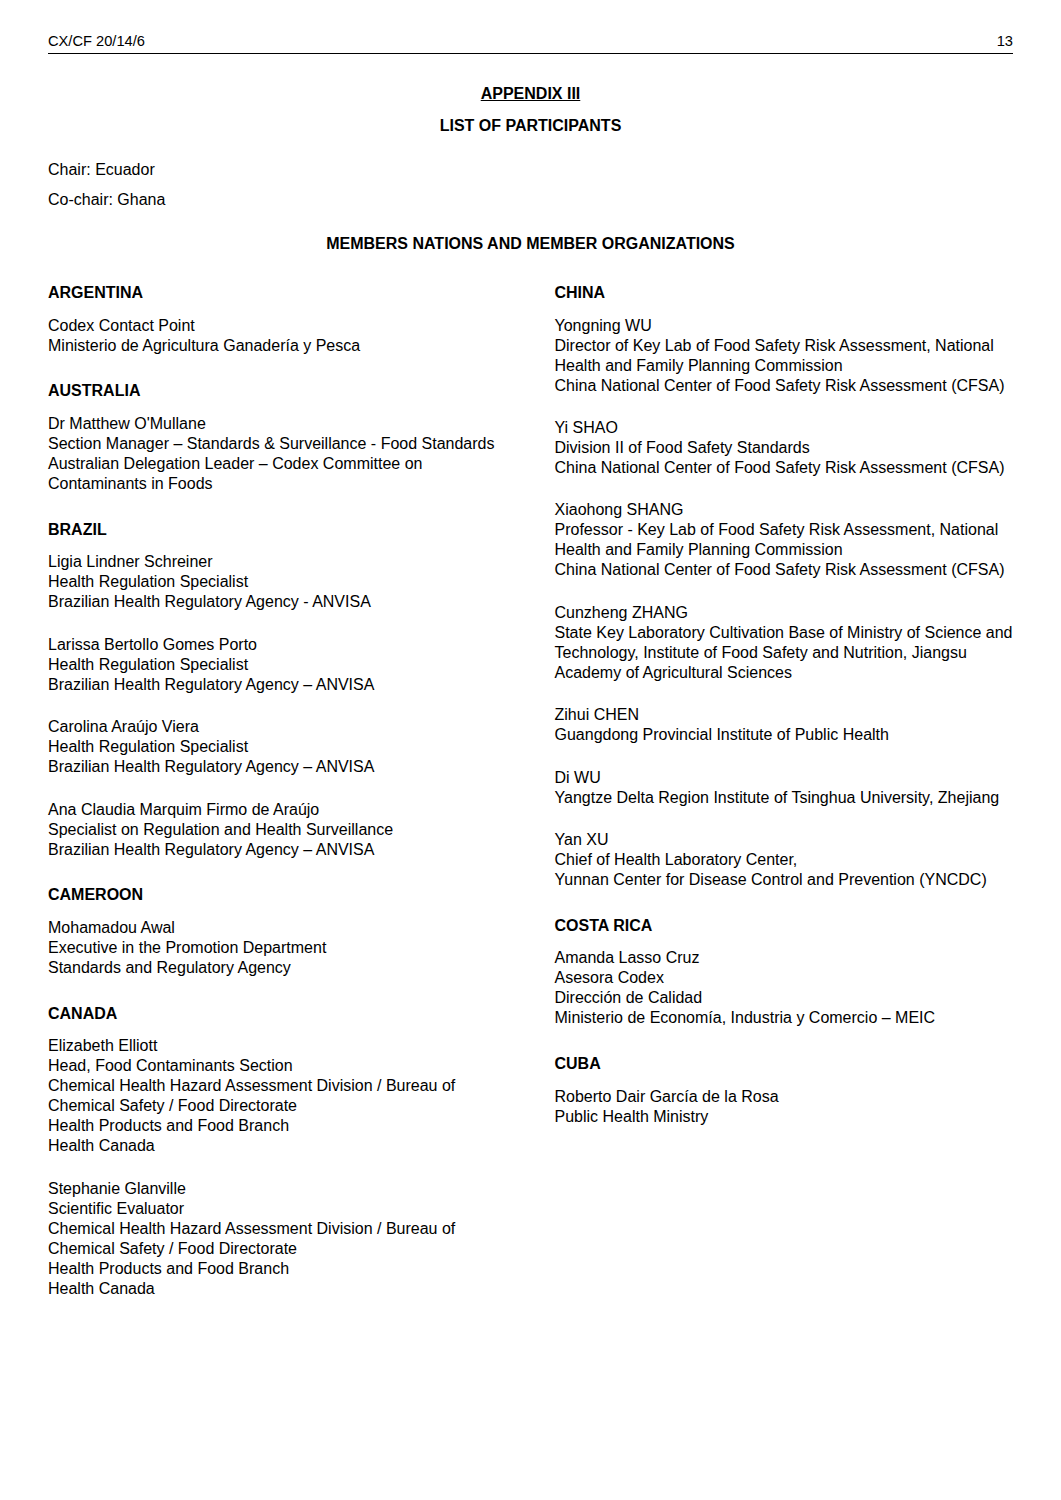CX/CF 20/14/6 13
APPENDIX III
LIST OF PARTICIPANTS
Chair: Ecuador
Co-chair: Ghana
MEMBERS NATIONS AND MEMBER ORGANIZATIONS
ARGENTINA
Codex Contact Point
Ministerio de Agricultura Ganadería y Pesca
AUSTRALIA
Dr Matthew O'Mullane
Section Manager – Standards & Surveillance - Food Standards
Australian Delegation Leader – Codex Committee on Contaminants in Foods
BRAZIL
Ligia Lindner Schreiner
Health Regulation Specialist
Brazilian Health Regulatory Agency - ANVISA
Larissa Bertollo Gomes Porto
Health Regulation Specialist
Brazilian Health Regulatory Agency – ANVISA
Carolina Araújo Viera
Health Regulation Specialist
Brazilian Health Regulatory Agency – ANVISA
Ana Claudia Marquim Firmo de Araújo
Specialist on Regulation and Health Surveillance
Brazilian Health Regulatory Agency – ANVISA
CAMEROON
Mohamadou Awal
Executive in the Promotion Department
Standards and Regulatory Agency
CANADA
Elizabeth Elliott
Head, Food Contaminants Section
Chemical Health Hazard Assessment Division / Bureau of Chemical Safety / Food Directorate
Health Products and Food Branch
Health Canada
Stephanie Glanville
Scientific Evaluator
Chemical Health Hazard Assessment Division / Bureau of Chemical Safety / Food Directorate
Health Products and Food Branch
Health Canada
CHINA
Yongning WU
Director of Key Lab of Food Safety Risk Assessment, National Health and Family Planning Commission
China National Center of Food Safety Risk Assessment (CFSA)
Yi SHAO
Division II of Food Safety Standards
China National Center of Food Safety Risk Assessment (CFSA)
Xiaohong SHANG
Professor - Key Lab of Food Safety Risk Assessment, National Health and Family Planning Commission
China National Center of Food Safety Risk Assessment (CFSA)
Cunzheng ZHANG
State Key Laboratory Cultivation Base of Ministry of Science and Technology, Institute of Food Safety and Nutrition, Jiangsu Academy of Agricultural Sciences
Zihui CHEN
Guangdong Provincial Institute of Public Health
Di WU
Yangtze Delta Region Institute of Tsinghua University, Zhejiang
Yan XU
Chief of Health Laboratory Center,
Yunnan Center for Disease Control and Prevention (YNCDC)
COSTA RICA
Amanda Lasso Cruz
Asesora Codex
Dirección de Calidad
Ministerio de Economía, Industria y Comercio – MEIC
CUBA
Roberto Dair García de la Rosa
Public Health Ministry